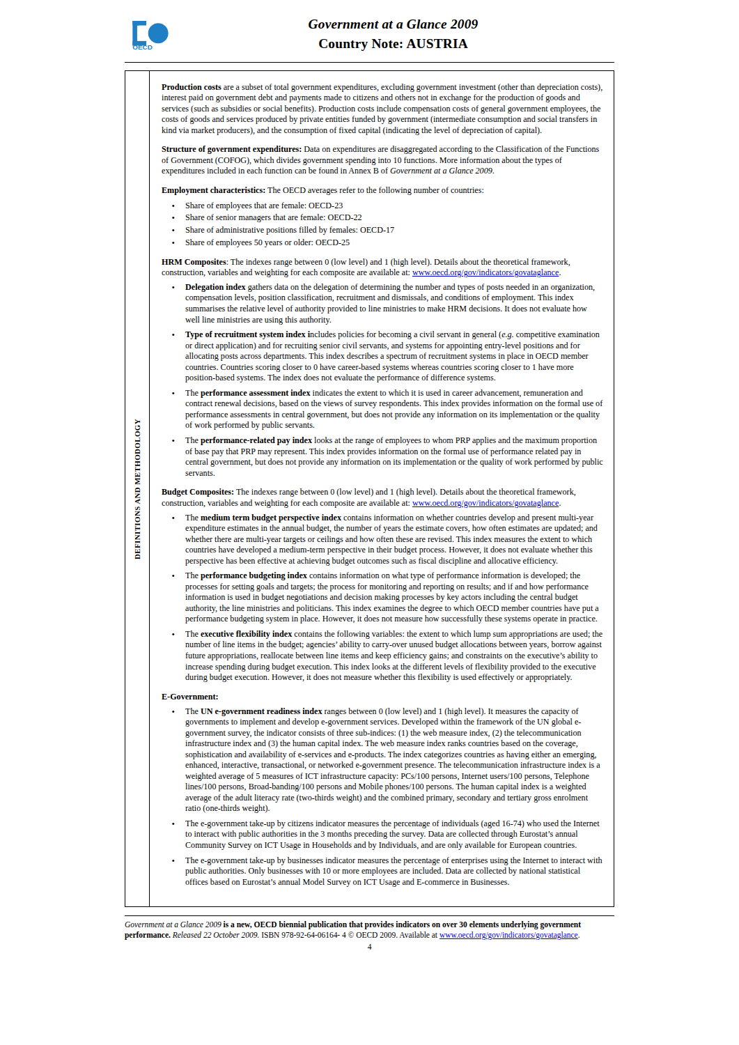OECD
Government at a Glance 2009
Country Note: AUSTRIA
DEFINITIONS AND METHODOLOGY
Production costs are a subset of total government expenditures, excluding government investment (other than depreciation costs), interest paid on government debt and payments made to citizens and others not in exchange for the production of goods and services (such as subsidies or social benefits). Production costs include compensation costs of general government employees, the costs of goods and services produced by private entities funded by government (intermediate consumption and social transfers in kind via market producers), and the consumption of fixed capital (indicating the level of depreciation of capital).
Structure of government expenditures: Data on expenditures are disaggregated according to the Classification of the Functions of Government (COFOG), which divides government spending into 10 functions. More information about the types of expenditures included in each function can be found in Annex B of Government at a Glance 2009.
Employment characteristics: The OECD averages refer to the following number of countries:
Share of employees that are female: OECD-23
Share of senior managers that are female: OECD-22
Share of administrative positions filled by females: OECD-17
Share of employees 50 years or older: OECD-25
HRM Composites: The indexes range between 0 (low level) and 1 (high level). Details about the theoretical framework, construction, variables and weighting for each composite are available at: www.oecd.org/gov/indicators/govataglance.
Delegation index gathers data on the delegation of determining the number and types of posts needed in an organization, compensation levels, position classification, recruitment and dismissals, and conditions of employment. This index summarises the relative level of authority provided to line ministries to make HRM decisions. It does not evaluate how well line ministries are using this authority.
Type of recruitment system index includes policies for becoming a civil servant in general (e.g. competitive examination or direct application) and for recruiting senior civil servants, and systems for appointing entry-level positions and for allocating posts across departments. This index describes a spectrum of recruitment systems in place in OECD member countries. Countries scoring closer to 0 have career-based systems whereas countries scoring closer to 1 have more position-based systems. The index does not evaluate the performance of difference systems.
The performance assessment index indicates the extent to which it is used in career advancement, remuneration and contract renewal decisions, based on the views of survey respondents. This index provides information on the formal use of performance assessments in central government, but does not provide any information on its implementation or the quality of work performed by public servants.
The performance-related pay index looks at the range of employees to whom PRP applies and the maximum proportion of base pay that PRP may represent. This index provides information on the formal use of performance related pay in central government, but does not provide any information on its implementation or the quality of work performed by public servants.
Budget Composites: The indexes range between 0 (low level) and 1 (high level). Details about the theoretical framework, construction, variables and weighting for each composite are available at: www.oecd.org/gov/indicators/govataglance.
The medium term budget perspective index contains information on whether countries develop and present multi-year expenditure estimates in the annual budget, the number of years the estimate covers, how often estimates are updated; and whether there are multi-year targets or ceilings and how often these are revised. This index measures the extent to which countries have developed a medium-term perspective in their budget process. However, it does not evaluate whether this perspective has been effective at achieving budget outcomes such as fiscal discipline and allocative efficiency.
The performance budgeting index contains information on what type of performance information is developed; the processes for setting goals and targets; the process for monitoring and reporting on results; and if and how performance information is used in budget negotiations and decision making processes by key actors including the central budget authority, the line ministries and politicians. This index examines the degree to which OECD member countries have put a performance budgeting system in place. However, it does not measure how successfully these systems operate in practice.
The executive flexibility index contains the following variables: the extent to which lump sum appropriations are used; the number of line items in the budget; agencies’ ability to carry-over unused budget allocations between years, borrow against future appropriations, reallocate between line items and keep efficiency gains; and constraints on the executive’s ability to increase spending during budget execution. This index looks at the different levels of flexibility provided to the executive during budget execution. However, it does not measure whether this flexibility is used effectively or appropriately.
E-Government:
The UN e-government readiness index ranges between 0 (low level) and 1 (high level). It measures the capacity of governments to implement and develop e-government services. Developed within the framework of the UN global e-government survey, the indicator consists of three sub-indices: (1) the web measure index, (2) the telecommunication infrastructure index and (3) the human capital index. The web measure index ranks countries based on the coverage, sophistication and availability of e-services and e-products. The index categorizes countries as having either an emerging, enhanced, interactive, transactional, or networked e-government presence. The telecommunication infrastructure index is a weighted average of 5 measures of ICT infrastructure capacity: PCs/100 persons, Internet users/100 persons, Telephone lines/100 persons, Broad-banding/100 persons and Mobile phones/100 persons. The human capital index is a weighted average of the adult literacy rate (two-thirds weight) and the combined primary, secondary and tertiary gross enrolment ratio (one-thirds weight).
The e-government take-up by citizens indicator measures the percentage of individuals (aged 16-74) who used the Internet to interact with public authorities in the 3 months preceding the survey. Data are collected through Eurostat’s annual Community Survey on ICT Usage in Households and by Individuals, and are only available for European countries.
The e-government take-up by businesses indicator measures the percentage of enterprises using the Internet to interact with public authorities. Only businesses with 10 or more employees are included. Data are collected by national statistical offices based on Eurostat’s annual Model Survey on ICT Usage and E-commerce in Businesses.
Government at a Glance 2009 is a new, OECD biennial publication that provides indicators on over 30 elements underlying government performance. Released 22 October 2009. ISBN 978-92-64-06164- 4 © OECD 2009. Available at www.oecd.org/gov/indicators/govataglance.
4